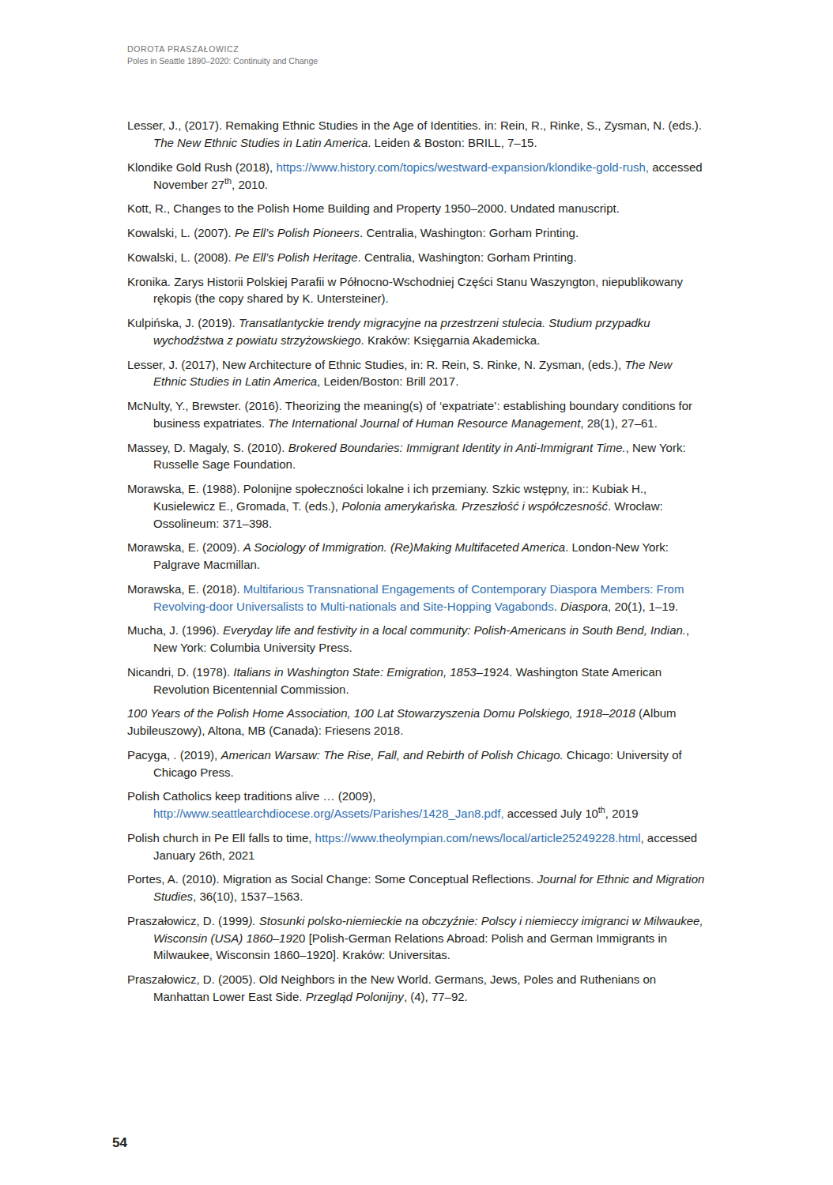Dorota Praszałowicz
Poles in Seattle 1890–2020: Continuity and Change
Lesser, J., (2017). Remaking Ethnic Studies in the Age of Identities. in: Rein, R., Rinke, S., Zysman, N. (eds.). The New Ethnic Studies in Latin America. Leiden & Boston: BRILL, 7–15.
Klondike Gold Rush (2018), https://www.history.com/topics/westward-expansion/klondike-gold-rush, accessed November 27th, 2010.
Kott, R., Changes to the Polish Home Building and Property 1950–2000. Undated manuscript.
Kowalski, L. (2007). Pe Ell’s Polish Pioneers. Centralia, Washington: Gorham Printing.
Kowalski, L. (2008). Pe Ell’s Polish Heritage. Centralia, Washington: Gorham Printing.
Kronika. Zarys Historii Polskiej Parafii w Północno-Wschodniej Części Stanu Waszyngton, niepublikowany rękopis (the copy shared by K. Untersteiner).
Kulpińska, J. (2019). Transatlantyckie trendy migracyjne na przestrzeni stulecia. Studium przypadku wychodźstwa z powiatu strzyżowskiego. Kraków: Księgarnia Akademicka.
Lesser, J. (2017), New Architecture of Ethnic Studies, in: R. Rein, S. Rinke, N. Zysman, (eds.), The New Ethnic Studies in Latin America, Leiden/Boston: Brill 2017.
McNulty, Y., Brewster. (2016). Theorizing the meaning(s) of ‘expatriate’: establishing boundary conditions for business expatriates. The International Journal of Human Resource Management, 28(1), 27–61.
Massey, D. Magaly, S. (2010). Brokered Boundaries: Immigrant Identity in Anti-Immigrant Time., New York: Russelle Sage Foundation.
Morawska, E. (1988). Polonijne społeczności lokalne i ich przemiany. Szkic wstępny, in:: Kubiak H., Kusielewicz E., Gromada, T. (eds.), Polonia amerykańska. Przeszłość i współczesność. Wrocław: Ossolineum: 371–398.
Morawska, E. (2009). A Sociology of Immigration. (Re)Making Multifaceted America. London-New York: Palgrave Macmillan.
Morawska, E. (2018). Multifarious Transnational Engagements of Contemporary Diaspora Members: From Revolving-door Universalists to Multi-nationals and Site-Hopping Vagabonds. Diaspora, 20(1), 1–19.
Mucha, J. (1996). Everyday life and festivity in a local community: Polish-Americans in South Bend, Indian., New York: Columbia University Press.
Nicandri, D. (1978). Italians in Washington State: Emigration, 1853–1924. Washington State American Revolution Bicentennial Commission.
100 Years of the Polish Home Association, 100 Lat Stowarzyszenia Domu Polskiego, 1918–2018 (Album Jubileuszowy), Altona, MB (Canada): Friesens 2018.
Pacyga, . (2019), American Warsaw: The Rise, Fall, and Rebirth of Polish Chicago. Chicago: University of Chicago Press.
Polish Catholics keep traditions alive … (2009), http://www.seattlearchdiocese.org/Assets/Parishes/1428_Jan8.pdf, accessed July 10th, 2019
Polish church in Pe Ell falls to time, https://www.theolympian.com/news/local/article25249228.html, accessed January 26th, 2021
Portes, A. (2010). Migration as Social Change: Some Conceptual Reflections. Journal for Ethnic and Migration Studies, 36(10), 1537–1563.
Praszałowicz, D. (1999). Stosunki polsko-niemieckie na obczyźnie: Polscy i niemieccy imigranci w Milwaukee, Wisconsin (USA) 1860–1920 [Polish-German Relations Abroad: Polish and German Immigrants in Milwaukee, Wisconsin 1860–1920]. Kraków: Universitas.
Praszałowicz, D. (2005). Old Neighbors in the New World. Germans, Jews, Poles and Ruthenians on Manhattan Lower East Side. Przegląd Polonijny, (4), 77–92.
54